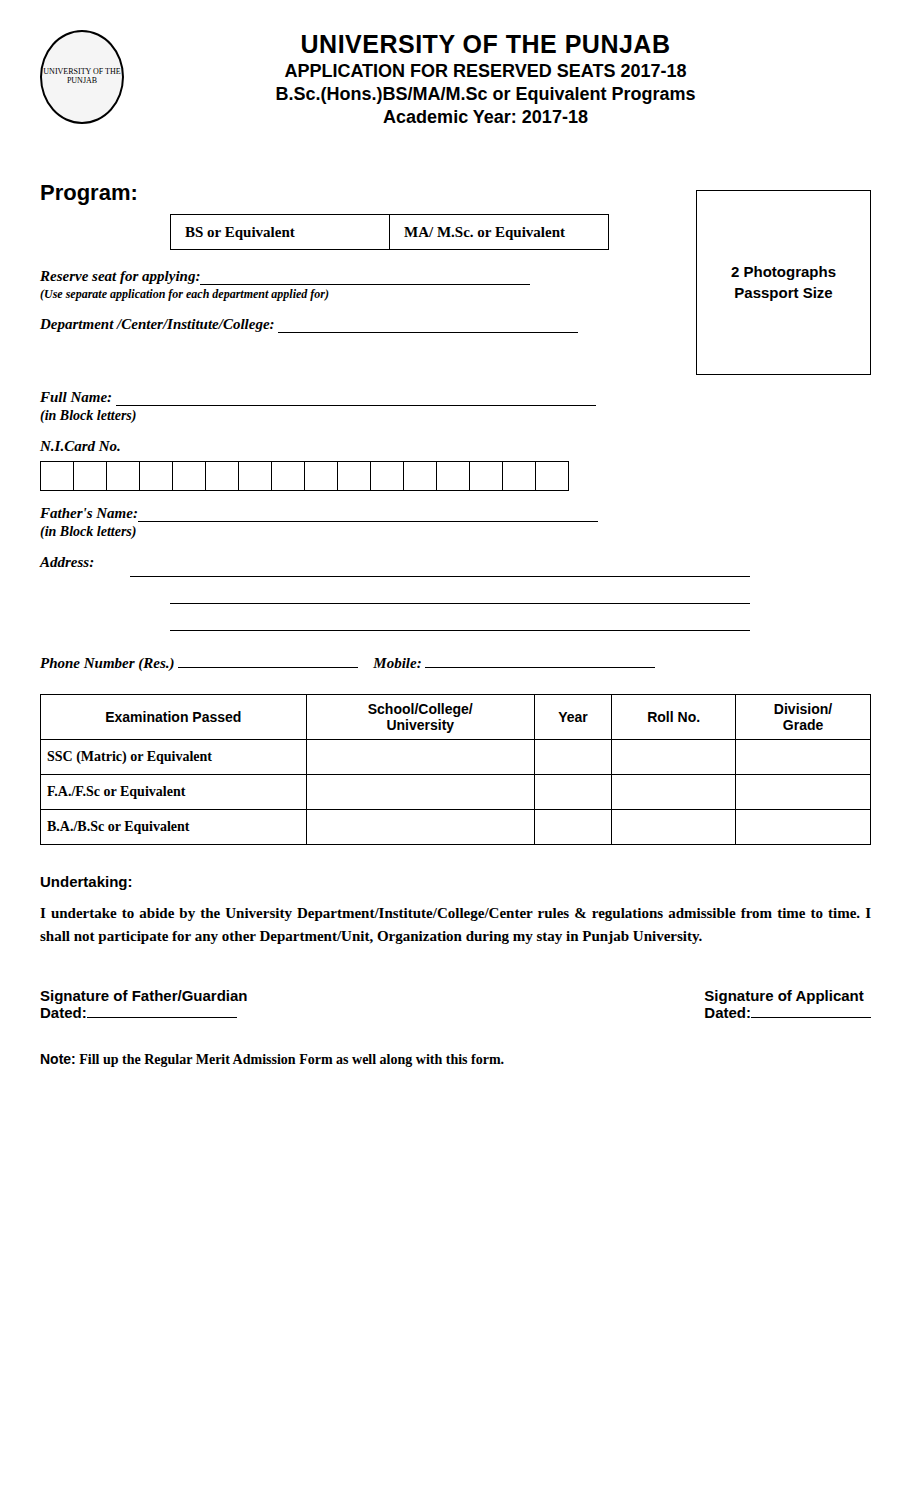UNIVERSITY OF THE PUNJAB
UNIVERSITY OF THE PUNJAB
APPLICATION FOR RESERVED SEATS 2017-18
B.Sc.(Hons.)BS/MA/M.Sc or Equivalent Programs
Academic Year: 2017-18
Program:
| BS or Equivalent | MA/ M.Sc. or Equivalent |
Reserve seat for applying:
(Use separate application for each department applied for)
Department /Center/Institute/College:
2 Photographs
Passport Size
Full Name:
(in Block letters)
N.I.Card No.
Father's Name:
(in Block letters)
Address:
Phone Number (Res.) Mobile:
| Examination Passed | School/College/ University | Year | Roll No. | Division/ Grade |
| --- | --- | --- | --- | --- |
| SSC (Matric) or Equivalent | | | | |
| F.A./F.Sc or Equivalent | | | | |
| B.A./B.Sc or Equivalent | | | | |
Undertaking:
I undertake to abide by the University Department/Institute/College/Center rules & regulations admissible from time to time. I shall not participate for any other Department/Unit, Organization during my stay in Punjab University.
Signature of Father/Guardian
Dated:
Signature of Applicant
Dated:
Note: Fill up the Regular Merit Admission Form as well along with this form.